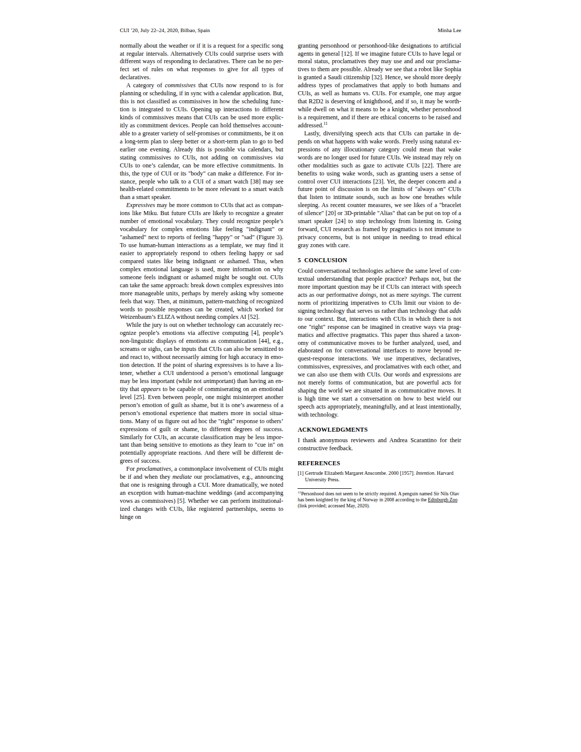CUI ’20, July 22–24, 2020, Bilbao, Spain Minha Lee
normally about the weather or if it is a request for a specific song at regular intervals. Alternatively CUIs could surprise users with different ways of responding to declaratives. There can be no perfect set of rules on what responses to give for all types of declaratives.
A category of commissives that CUIs now respond to is for planning or scheduling, if in sync with a calendar application. But, this is not classified as commissives in how the scheduling function is integrated to CUIs. Opening up interactions to different kinds of commissives means that CUIs can be used more explicitly as commitment devices. People can hold themselves accountable to a greater variety of self-promises or commitments, be it on a long-term plan to sleep better or a short-term plan to go to bed earlier one evening. Already this is possible via calendars, but stating commissives to CUIs, not adding on commissives via CUIs to one’s calendar, can be more effective commitments. In this, the type of CUI or its "body" can make a difference. For instance, people who talk to a CUI of a smart watch [38] may see health-related commitments to be more relevant to a smart watch than a smart speaker.
Expressives may be more common to CUIs that act as companions like Miku. But future CUIs are likely to recognize a greater number of emotional vocabulary. They could recognize people’s vocabulary for complex emotions like feeling "indignant" or "ashamed" next to reports of feeling "happy" or "sad" (Figure 3). To use human-human interactions as a template, we may find it easier to appropriately respond to others feeling happy or sad compared states like being indignant or ashamed. Thus, when complex emotional language is used, more information on why someone feels indignant or ashamed might be sought out. CUIs can take the same approach: break down complex expressives into more manageable units, perhaps by merely asking why someone feels that way. Then, at minimum, pattern-matching of recognized words to possible responses can be created, which worked for Weizenbaum’s ELIZA without needing complex AI [52].
While the jury is out on whether technology can accurately recognize people’s emotions via affective computing [4], people’s non-linguistic displays of emotions as communication [44], e.g., screams or sighs, can be inputs that CUIs can also be sensitized to and react to, without necessarily aiming for high accuracy in emotion detection. If the point of sharing expressives is to have a listener, whether a CUI understood a person’s emotional language may be less important (while not unimportant) than having an entity that appears to be capable of commiserating on an emotional level [25]. Even between people, one might misinterpret another person’s emotion of guilt as shame, but it is one’s awareness of a person’s emotional experience that matters more in social situations. Many of us figure out ad hoc the "right" response to others’ expressions of guilt or shame, to different degrees of success. Similarly for CUIs, an accurate classification may be less important than being sensitive to emotions as they learn to "cue in" on potentially appropriate reactions. And there will be different degrees of success.
For proclamatives, a commonplace involvement of CUIs might be if and when they mediate our proclamatives, e.g., announcing that one is resigning through a CUI. More dramatically, we noted an exception with human-machine weddings (and accompanying vows as commissives) [5]. Whether we can perform institutionalized changes with CUIs, like registered partnerships, seems to hinge on
granting personhood or personhood-like designations to artificial agents in general [12]. If we imagine future CUIs to have legal or moral status, proclamatives they may use and and our proclamatives to them are possible. Already we see that a robot like Sophia is granted a Saudi citizenship [32]. Hence, we should more deeply address types of proclamatives that apply to both humans and CUIs, as well as humans vs. CUIs. For example, one may argue that R2D2 is deserving of knighthood, and if so, it may be worthwhile dwell on what it means to be a knight, whether personhood is a requirement, and if there are ethical concerns to be raised and addressed.11
Lastly, diversifying speech acts that CUIs can partake in depends on what happens with wake words. Freely using natural expressions of any illocutionary category could mean that wake words are no longer used for future CUIs. We instead may rely on other modalities such as gaze to activate CUIs [22]. There are benefits to using wake words, such as granting users a sense of control over CUI interactions [23]. Yet, the deeper concern and a future point of discussion is on the limits of "always on" CUIs that listen to intimate sounds, such as how one breathes while sleeping. As recent counter measures, we see likes of a "bracelet of silence" [20] or 3D-printable "Alias" that can be put on top of a smart speaker [24] to stop technology from listening in. Going forward, CUI research as framed by pragmatics is not immune to privacy concerns, but is not unique in needing to tread ethical gray zones with care.
5 CONCLUSION
Could conversational technologies achieve the same level of contextual understanding that people practice? Perhaps not, but the more important question may be if CUIs can interact with speech acts as our performative doings, not as mere sayings. The current norm of prioritizing imperatives to CUIs limit our vision to designing technology that serves us rather than technology that adds to our context. But, interactions with CUIs in which there is not one "right" response can be imagined in creative ways via pragmatics and affective pragmatics. This paper thus shared a taxonomy of communicative moves to be further analyzed, used, and elaborated on for conversational interfaces to move beyond request-response interactions. We use imperatives, declaratives, commissives, expressives, and proclamatives with each other, and we can also use them with CUIs. Our words and expressions are not merely forms of communication, but are powerful acts for shaping the world we are situated in as communicative moves. It is high time we start a conversation on how to best wield our speech acts appropriately, meaningfully, and at least intentionally, with technology.
ACKNOWLEDGMENTS
I thank anonymous reviewers and Andrea Scarantino for their constructive feedback.
REFERENCES
[1] Gertrude Elizabeth Margaret Anscombe. 2000 [1957]. Intention. Harvard University Press.
11Personhood does not seem to be strictly required. A penguin named Sir Nils Olav has been knighted by the king of Norway in 2008 according to the Edinburgh Zoo (link provided; accessed May, 2020).